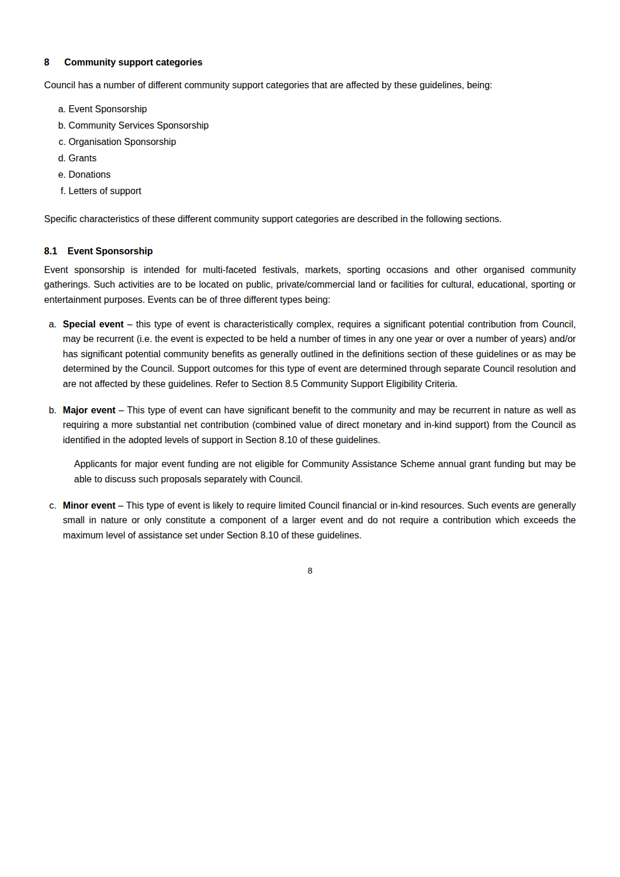8
Community support categories
Council has a number of different community support categories that are affected by these guidelines, being:
Event Sponsorship
Community Services Sponsorship
Organisation Sponsorship
Grants
Donations
Letters of support
Specific characteristics of these different community support categories are described in the following sections.
8.1 Event Sponsorship
Event sponsorship is intended for multi-faceted festivals, markets, sporting occasions and other organised community gatherings. Such activities are to be located on public, private/commercial land or facilities for cultural, educational, sporting or entertainment purposes. Events can be of three different types being:
Special event – this type of event is characteristically complex, requires a significant potential contribution from Council, may be recurrent (i.e. the event is expected to be held a number of times in any one year or over a number of years) and/or has significant potential community benefits as generally outlined in the definitions section of these guidelines or as may be determined by the Council. Support outcomes for this type of event are determined through separate Council resolution and are not affected by these guidelines. Refer to Section 8.5 Community Support Eligibility Criteria.
Major event – This type of event can have significant benefit to the community and may be recurrent in nature as well as requiring a more substantial net contribution (combined value of direct monetary and in-kind support) from the Council as identified in the adopted levels of support in Section 8.10 of these guidelines.
Applicants for major event funding are not eligible for Community Assistance Scheme annual grant funding but may be able to discuss such proposals separately with Council.
Minor event – This type of event is likely to require limited Council financial or in-kind resources. Such events are generally small in nature or only constitute a component of a larger event and do not require a contribution which exceeds the maximum level of assistance set under Section 8.10 of these guidelines.
8